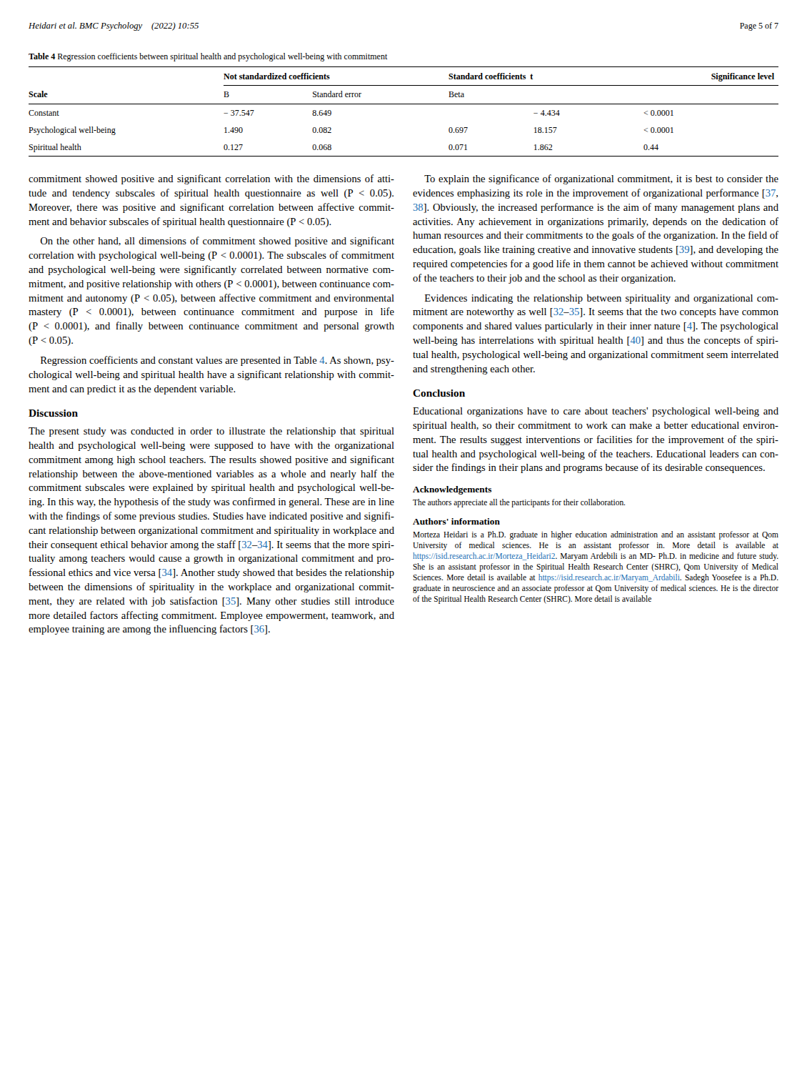Heidari et al. BMC Psychology (2022) 10:55
Page 5 of 7
Table 4 Regression coefficients between spiritual health and psychological well-being with commitment
| Scale | Not standardized coefficients | Standard coefficients t | Significance level |
| --- | --- | --- | --- |
| B | Standard error | Beta | | |
| Constant | − 37.547 | 8.649 | | − 4.434 | < 0.0001 |
| Psychological well-being | 1.490 | 0.082 | 0.697 | 18.157 | < 0.0001 |
| Spiritual health | 0.127 | 0.068 | 0.071 | 1.862 | 0.44 |
commitment showed positive and significant correlation with the dimensions of attitude and tendency subscales of spiritual health questionnaire as well (P < 0.05). Moreover, there was positive and significant correlation between affective commitment and behavior subscales of spiritual health questionnaire (P < 0.05).
On the other hand, all dimensions of commitment showed positive and significant correlation with psychological well-being (P < 0.0001). The subscales of commitment and psychological well-being were significantly correlated between normative commitment, and positive relationship with others (P < 0.0001), between continuance commitment and autonomy (P < 0.05), between affective commitment and environmental mastery (P < 0.0001), between continuance commitment and purpose in life (P < 0.0001), and finally between continuance commitment and personal growth (P < 0.05).
Regression coefficients and constant values are presented in Table 4. As shown, psychological well-being and spiritual health have a significant relationship with commitment and can predict it as the dependent variable.
Discussion
The present study was conducted in order to illustrate the relationship that spiritual health and psychological well-being were supposed to have with the organizational commitment among high school teachers. The results showed positive and significant relationship between the above-mentioned variables as a whole and nearly half the commitment subscales were explained by spiritual health and psychological well-being. In this way, the hypothesis of the study was confirmed in general. These are in line with the findings of some previous studies. Studies have indicated positive and significant relationship between organizational commitment and spirituality in workplace and their consequent ethical behavior among the staff [32–34]. It seems that the more spirituality among teachers would cause a growth in organizational commitment and professional ethics and vice versa [34]. Another study showed that besides the relationship between the dimensions of spirituality in the workplace and organizational commitment, they are related with job satisfaction [35]. Many other studies still introduce more detailed factors affecting commitment. Employee empowerment, teamwork, and employee training are among the influencing factors [36].
To explain the significance of organizational commitment, it is best to consider the evidences emphasizing its role in the improvement of organizational performance [37, 38]. Obviously, the increased performance is the aim of many management plans and activities. Any achievement in organizations primarily, depends on the dedication of human resources and their commitments to the goals of the organization. In the field of education, goals like training creative and innovative students [39], and developing the required competencies for a good life in them cannot be achieved without commitment of the teachers to their job and the school as their organization.
Evidences indicating the relationship between spirituality and organizational commitment are noteworthy as well [32–35]. It seems that the two concepts have common components and shared values particularly in their inner nature [4]. The psychological well-being has interrelations with spiritual health [40] and thus the concepts of spiritual health, psychological well-being and organizational commitment seem interrelated and strengthening each other.
Conclusion
Educational organizations have to care about teachers' psychological well-being and spiritual health, so their commitment to work can make a better educational environment. The results suggest interventions or facilities for the improvement of the spiritual health and psychological well-being of the teachers. Educational leaders can consider the findings in their plans and programs because of its desirable consequences.
Acknowledgements
The authors appreciate all the participants for their collaboration.
Authors' information
Morteza Heidari is a Ph.D. graduate in higher education administration and an assistant professor at Qom University of medical sciences. He is an assistant professor in. More detail is available at https://isid.research.ac.ir/Morteza_Heidari2. Maryam Ardebili is an MD- Ph.D. in medicine and future study. She is an assistant professor in the Spiritual Health Research Center (SHRC), Qom University of Medical Sciences. More detail is available at https://isid.research.ac.ir/Maryam_Ardabili. Sadegh Yoosefee is a Ph.D. graduate in neuroscience and an associate professor at Qom University of medical sciences. He is the director of the Spiritual Health Research Center (SHRC). More detail is available